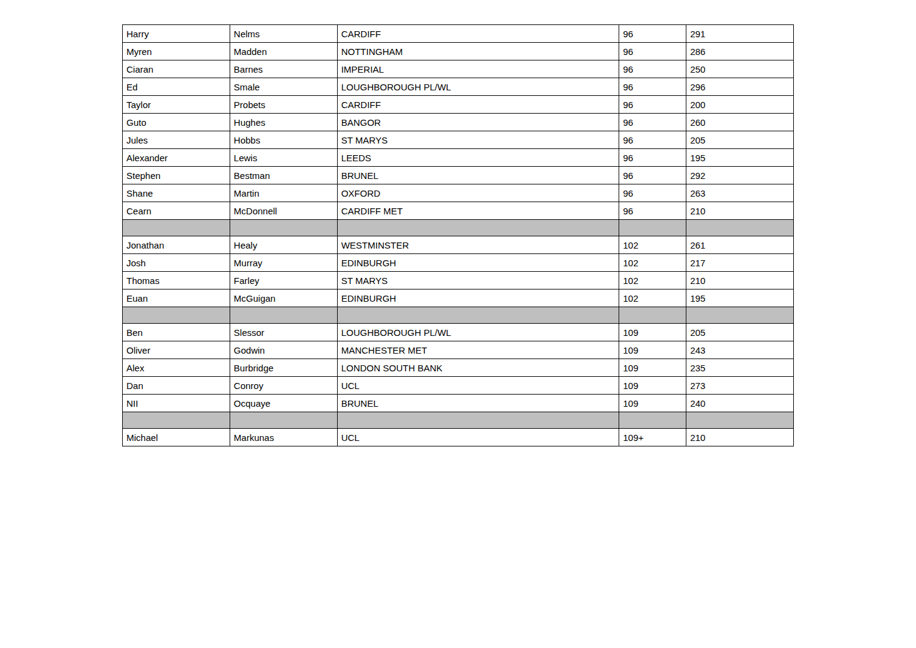| Harry | Nelms | CARDIFF | 96 | 291 |
| Myren | Madden | NOTTINGHAM | 96 | 286 |
| Ciaran | Barnes | IMPERIAL | 96 | 250 |
| Ed | Smale | LOUGHBOROUGH PL/WL | 96 | 296 |
| Taylor | Probets | CARDIFF | 96 | 200 |
| Guto | Hughes | BANGOR | 96 | 260 |
| Jules | Hobbs | ST MARYS | 96 | 205 |
| Alexander | Lewis | LEEDS | 96 | 195 |
| Stephen | Bestman | BRUNEL | 96 | 292 |
| Shane | Martin | OXFORD | 96 | 263 |
| Cearn | McDonnell | CARDIFF MET | 96 | 210 |
| Jonathan | Healy | WESTMINSTER | 102 | 261 |
| Josh | Murray | EDINBURGH | 102 | 217 |
| Thomas | Farley | ST MARYS | 102 | 210 |
| Euan | McGuigan | EDINBURGH | 102 | 195 |
| Ben | Slessor | LOUGHBOROUGH PL/WL | 109 | 205 |
| Oliver | Godwin | MANCHESTER MET | 109 | 243 |
| Alex | Burbridge | LONDON SOUTH BANK | 109 | 235 |
| Dan | Conroy | UCL | 109 | 273 |
| NII | Ocquaye | BRUNEL | 109 | 240 |
| Michael | Markunas | UCL | 109+ | 210 |